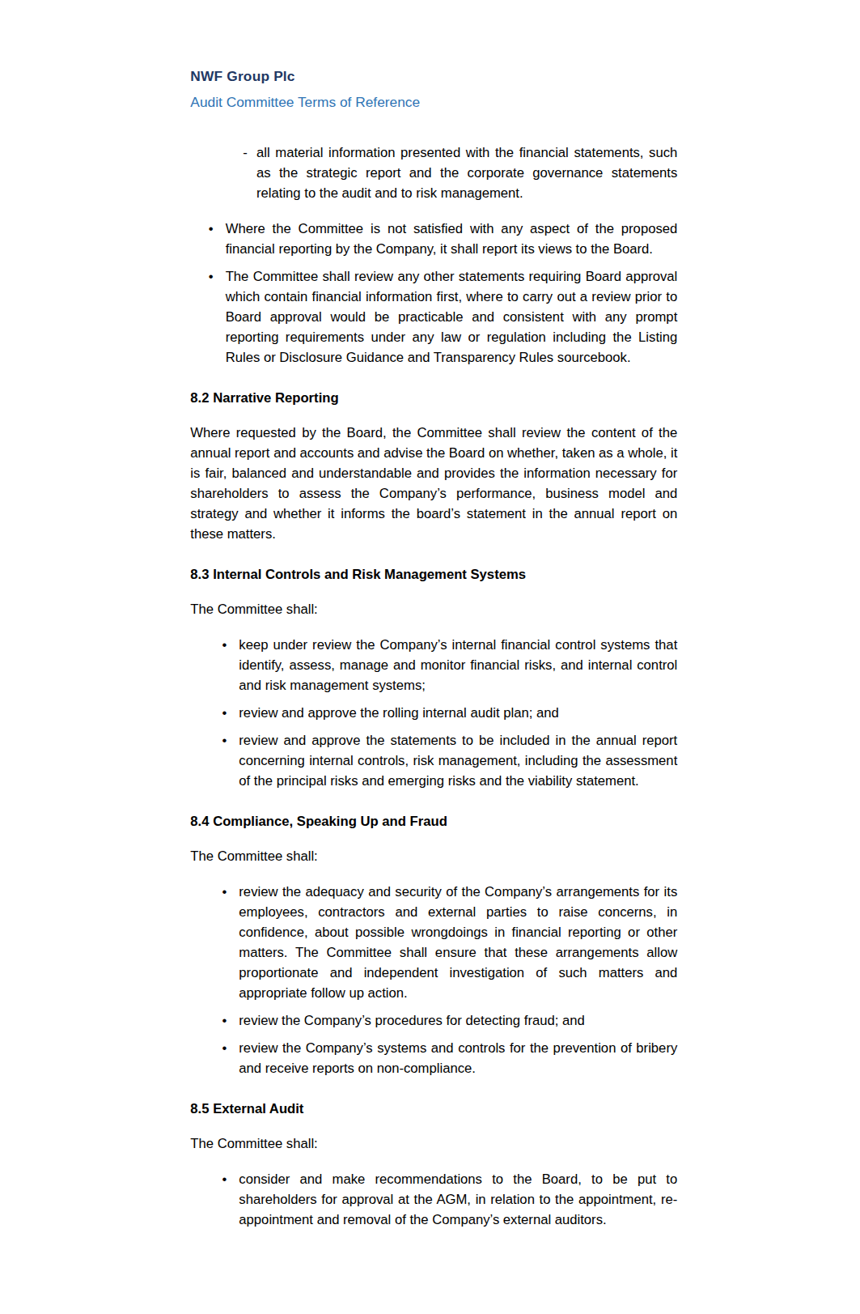NWF Group Plc
Audit Committee Terms of Reference
all material information presented with the financial statements, such as the strategic report and the corporate governance statements relating to the audit and to risk management.
Where the Committee is not satisfied with any aspect of the proposed financial reporting by the Company, it shall report its views to the Board.
The Committee shall review any other statements requiring Board approval which contain financial information first, where to carry out a review prior to Board approval would be practicable and consistent with any prompt reporting requirements under any law or regulation including the Listing Rules or Disclosure Guidance and Transparency Rules sourcebook.
8.2 Narrative Reporting
Where requested by the Board, the Committee shall review the content of the annual report and accounts and advise the Board on whether, taken as a whole, it is fair, balanced and understandable and provides the information necessary for shareholders to assess the Company’s performance, business model and strategy and whether it informs the board’s statement in the annual report on these matters.
8.3 Internal Controls and Risk Management Systems
The Committee shall:
keep under review the Company’s internal financial control systems that identify, assess, manage and monitor financial risks, and internal control and risk management systems;
review and approve the rolling internal audit plan; and
review and approve the statements to be included in the annual report concerning internal controls, risk management, including the assessment of the principal risks and emerging risks and the viability statement.
8.4 Compliance, Speaking Up and Fraud
The Committee shall:
review the adequacy and security of the Company’s arrangements for its employees, contractors and external parties to raise concerns, in confidence, about possible wrongdoings in financial reporting or other matters. The Committee shall ensure that these arrangements allow proportionate and independent investigation of such matters and appropriate follow up action.
review the Company’s procedures for detecting fraud; and
review the Company’s systems and controls for the prevention of bribery and receive reports on non-compliance.
8.5 External Audit
The Committee shall:
consider and make recommendations to the Board, to be put to shareholders for approval at the AGM, in relation to the appointment, re-appointment and removal of the Company’s external auditors.